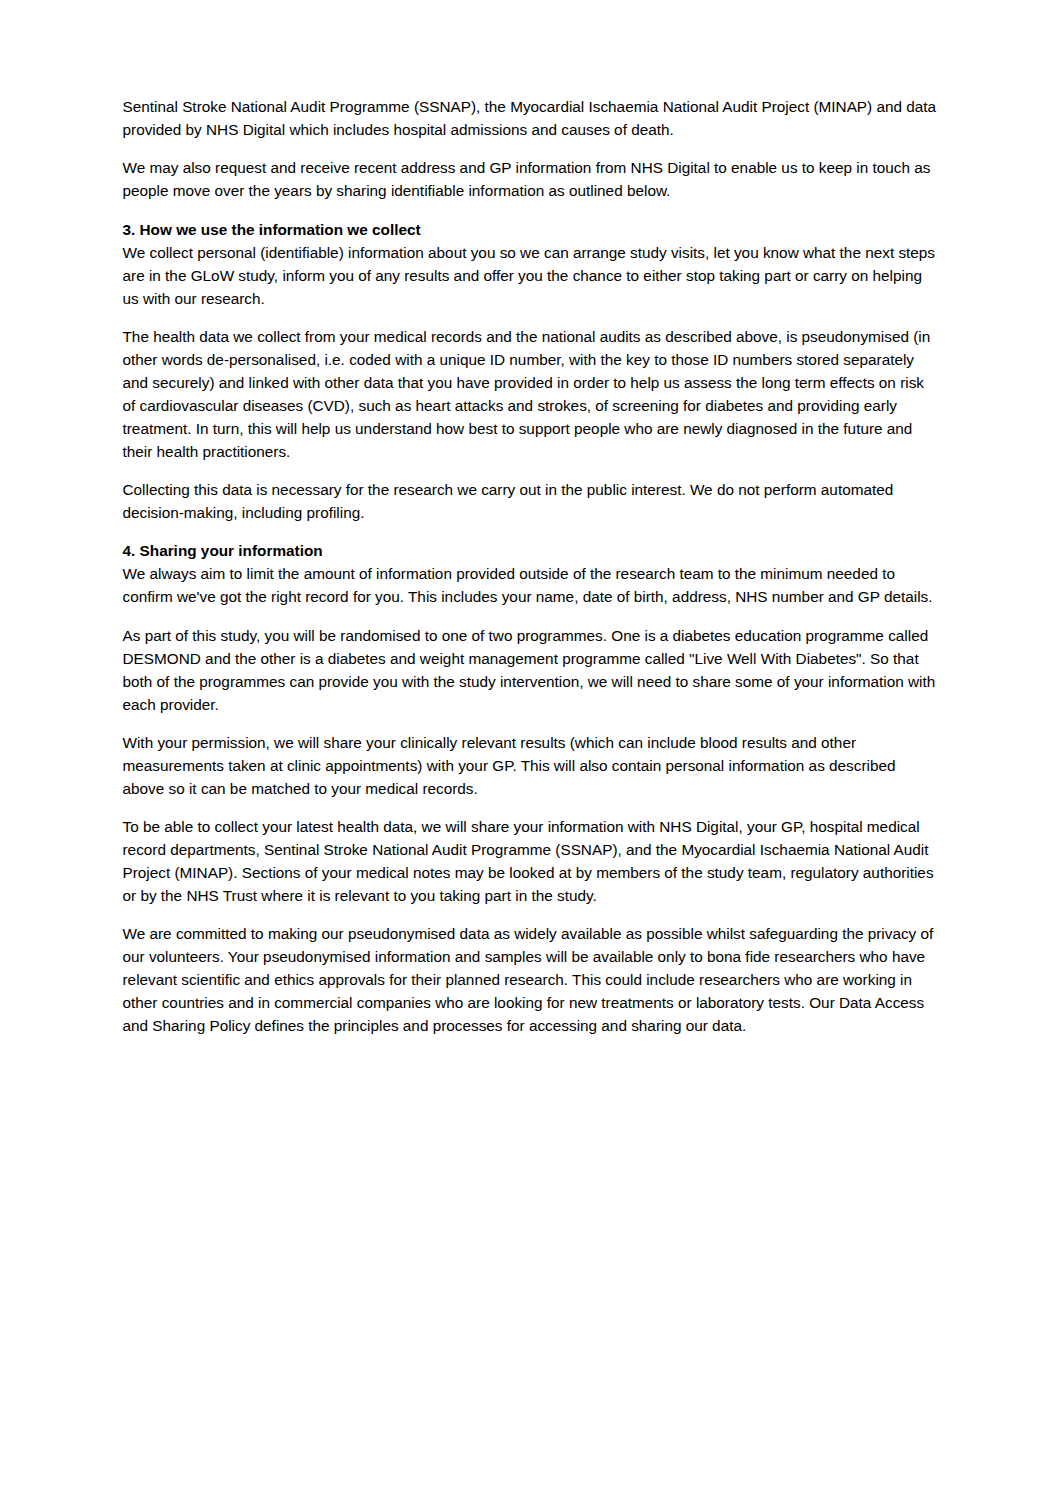Sentinal Stroke National Audit Programme (SSNAP), the Myocardial Ischaemia National Audit Project (MINAP) and data provided by NHS Digital which includes hospital admissions and causes of death.
We may also request and receive recent address and GP information from NHS Digital to enable us to keep in touch as people move over the years by sharing identifiable information as outlined below.
3. How we use the information we collect
We collect personal (identifiable) information about you so we can arrange study visits, let you know what the next steps are in the GLoW study, inform you of any results and offer you the chance to either stop taking part or carry on helping us with our research.
The health data we collect from your medical records and the national audits as described above, is pseudonymised (in other words de-personalised, i.e. coded with a unique ID number, with the key to those ID numbers stored separately and securely) and linked with other data that you have provided in order to help us assess the long term effects on risk of cardiovascular diseases (CVD), such as heart attacks and strokes, of screening for diabetes and providing early treatment. In turn, this will help us understand how best to support people who are newly diagnosed in the future and their health practitioners.
Collecting this data is necessary for the research we carry out in the public interest. We do not perform automated decision-making, including profiling.
4. Sharing your information
We always aim to limit the amount of information provided outside of the research team to the minimum needed to confirm we've got the right record for you. This includes your name, date of birth, address, NHS number and GP details.
As part of this study, you will be randomised to one of two programmes. One is a diabetes education programme called DESMOND and the other is a diabetes and weight management programme called "Live Well With Diabetes". So that both of the programmes can provide you with the study intervention, we will need to share some of your information with each provider.
With your permission, we will share your clinically relevant results (which can include blood results and other measurements taken at clinic appointments) with your GP. This will also contain personal information as described above so it can be matched to your medical records.
To be able to collect your latest health data, we will share your information with NHS Digital, your GP, hospital medical record departments, Sentinal Stroke National Audit Programme (SSNAP), and the Myocardial Ischaemia National Audit Project (MINAP). Sections of your medical notes may be looked at by members of the study team, regulatory authorities or by the NHS Trust where it is relevant to you taking part in the study.
We are committed to making our pseudonymised data as widely available as possible whilst safeguarding the privacy of our volunteers. Your pseudonymised information and samples will be available only to bona fide researchers who have relevant scientific and ethics approvals for their planned research. This could include researchers who are working in other countries and in commercial companies who are looking for new treatments or laboratory tests. Our Data Access and Sharing Policy defines the principles and processes for accessing and sharing our data.